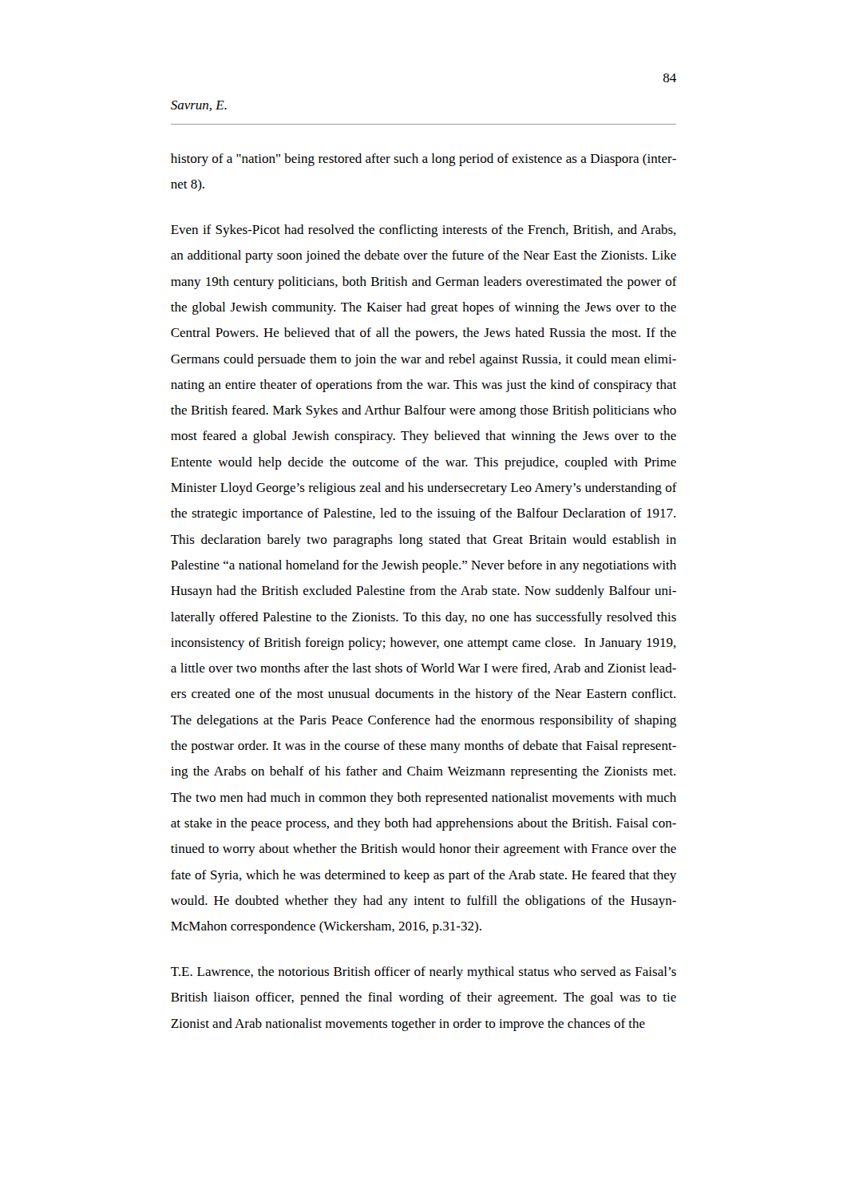84
Savrun, E.
history of a "nation" being restored after such a long period of existence as a Diaspora (internet 8).
Even if Sykes-Picot had resolved the conflicting interests of the French, British, and Arabs, an additional party soon joined the debate over the future of the Near East the Zionists. Like many 19th century politicians, both British and German leaders overestimated the power of the global Jewish community. The Kaiser had great hopes of winning the Jews over to the Central Powers. He believed that of all the powers, the Jews hated Russia the most. If the Germans could persuade them to join the war and rebel against Russia, it could mean eliminating an entire theater of operations from the war. This was just the kind of conspiracy that the British feared. Mark Sykes and Arthur Balfour were among those British politicians who most feared a global Jewish conspiracy. They believed that winning the Jews over to the Entente would help decide the outcome of the war. This prejudice, coupled with Prime Minister Lloyd George’s religious zeal and his undersecretary Leo Amery’s understanding of the strategic importance of Palestine, led to the issuing of the Balfour Declaration of 1917. This declaration barely two paragraphs long stated that Great Britain would establish in Palestine “a national homeland for the Jewish people.” Never before in any negotiations with Husayn had the British excluded Palestine from the Arab state. Now suddenly Balfour unilaterally offered Palestine to the Zionists. To this day, no one has successfully resolved this inconsistency of British foreign policy; however, one attempt came close. In January 1919, a little over two months after the last shots of World War I were fired, Arab and Zionist leaders created one of the most unusual documents in the history of the Near Eastern conflict. The delegations at the Paris Peace Conference had the enormous responsibility of shaping the postwar order. It was in the course of these many months of debate that Faisal representing the Arabs on behalf of his father and Chaim Weizmann representing the Zionists met. The two men had much in common they both represented nationalist movements with much at stake in the peace process, and they both had apprehensions about the British. Faisal continued to worry about whether the British would honor their agreement with France over the fate of Syria, which he was determined to keep as part of the Arab state. He feared that they would. He doubted whether they had any intent to fulfill the obligations of the Husayn-McMahon correspondence (Wickersham, 2016, p.31-32).
T.E. Lawrence, the notorious British officer of nearly mythical status who served as Faisal’s British liaison officer, penned the final wording of their agreement. The goal was to tie Zionist and Arab nationalist movements together in order to improve the chances of the